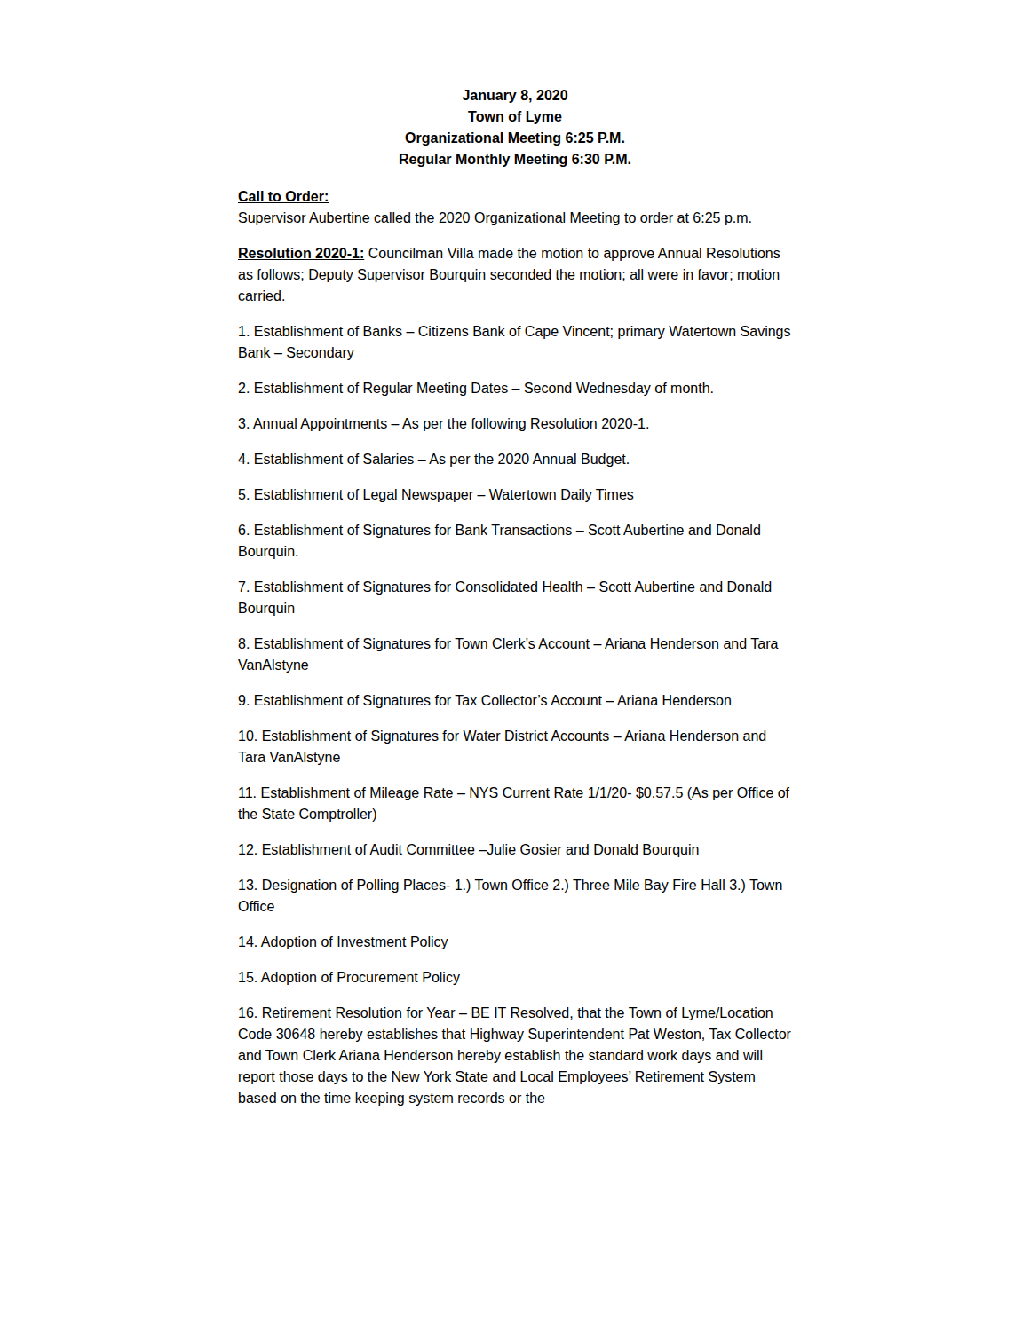January 8, 2020
Town of Lyme
Organizational Meeting 6:25 P.M.
Regular Monthly Meeting 6:30 P.M.
Call to Order:
Supervisor Aubertine called the 2020 Organizational Meeting to order at 6:25 p.m.
Resolution 2020-1: Councilman Villa made the motion to approve Annual Resolutions as follows; Deputy Supervisor Bourquin seconded the motion; all were in favor; motion carried.
1. Establishment of Banks – Citizens Bank of Cape Vincent; primary Watertown Savings Bank – Secondary
2. Establishment of Regular Meeting Dates – Second Wednesday of month.
3. Annual Appointments – As per the following Resolution 2020-1.
4. Establishment of Salaries – As per the 2020 Annual Budget.
5. Establishment of Legal Newspaper – Watertown Daily Times
6. Establishment of Signatures for Bank Transactions – Scott Aubertine and Donald Bourquin.
7. Establishment of Signatures for Consolidated Health – Scott Aubertine and Donald Bourquin
8. Establishment of Signatures for Town Clerk’s Account – Ariana Henderson and Tara VanAlstyne
9. Establishment of Signatures for Tax Collector’s Account – Ariana Henderson
10. Establishment of Signatures for Water District Accounts – Ariana Henderson and Tara VanAlstyne
11. Establishment of Mileage Rate – NYS Current Rate 1/1/20- $0.57.5 (As per Office of the State Comptroller)
12. Establishment of Audit Committee –Julie Gosier and Donald Bourquin
13. Designation of Polling Places- 1.) Town Office 2.) Three Mile Bay Fire Hall 3.) Town Office
14. Adoption of Investment Policy
15. Adoption of Procurement Policy
16. Retirement Resolution for Year – BE IT Resolved, that the Town of Lyme/Location Code 30648 hereby establishes that Highway Superintendent Pat Weston, Tax Collector and Town Clerk Ariana Henderson hereby establish the standard work days and will report those days to the New York State and Local Employees’ Retirement System based on the time keeping system records or the